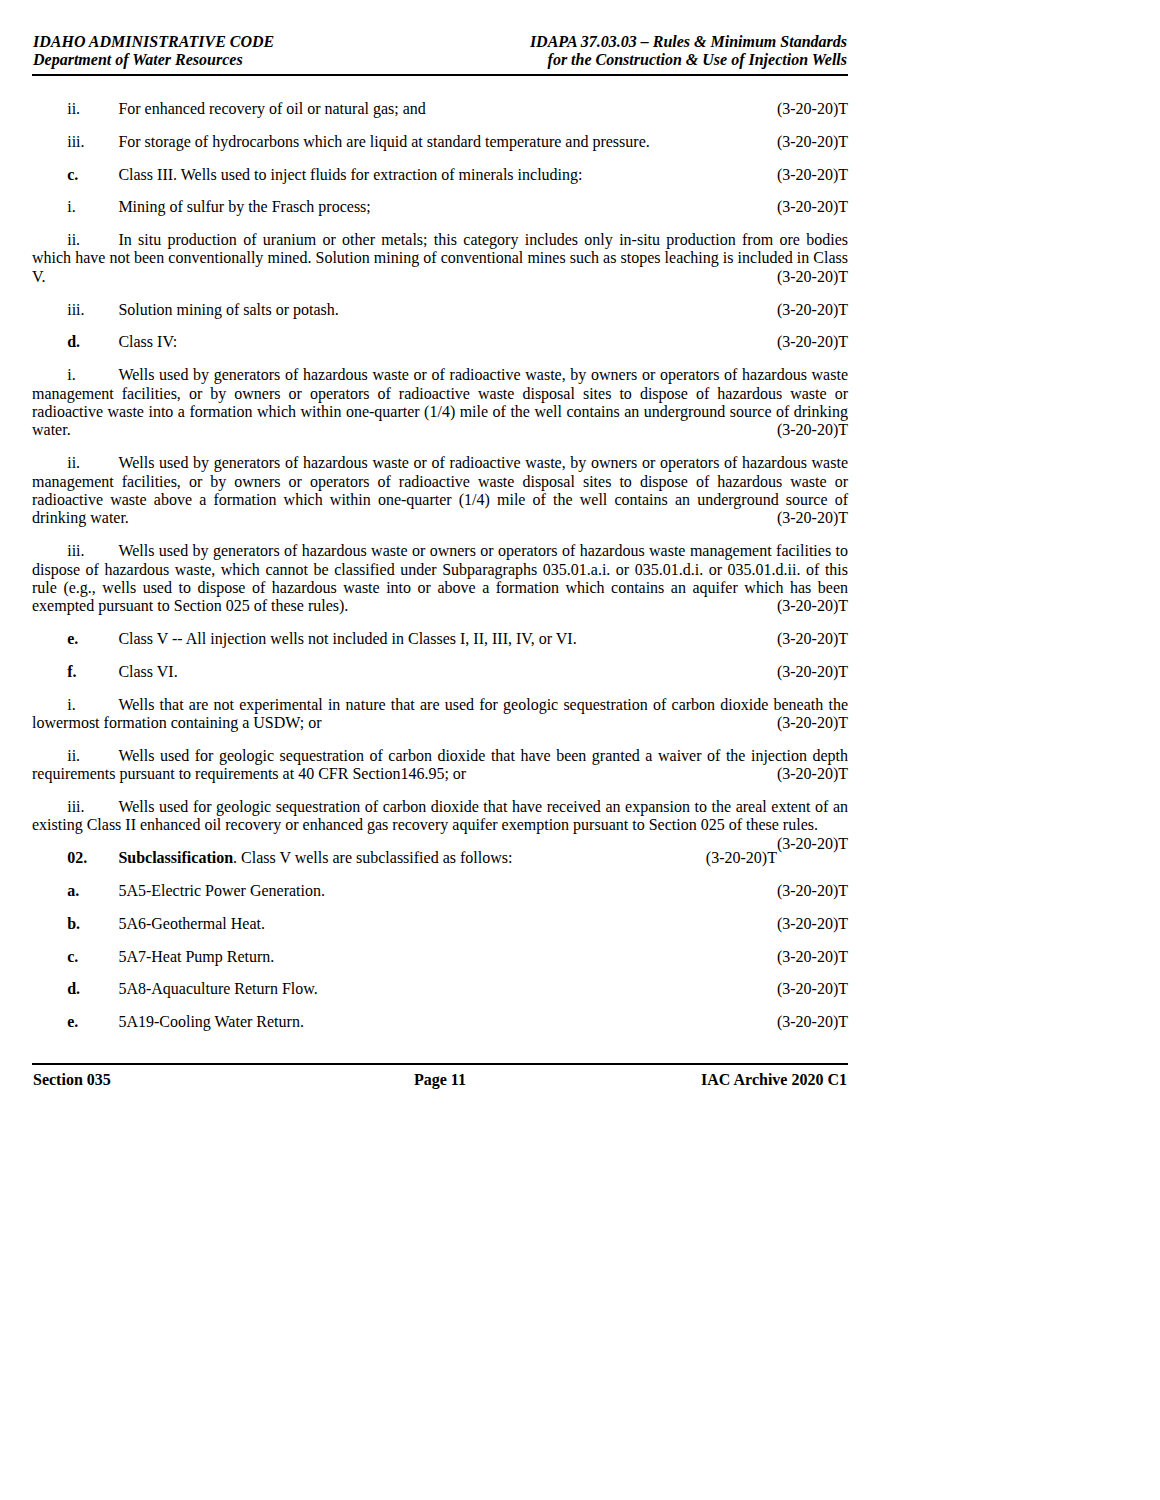| IDAHO ADMINISTRATIVE CODE Department of Water Resources | IDAPA 37.03.03 – Rules & Minimum Standards for the Construction & Use of Injection Wells |
ii.
For enhanced recovery of oil or natural gas; and
(3-20-20)T
iii.
For storage of hydrocarbons which are liquid at standard temperature and pressure.
(3-20-20)T
c.
Class III. Wells used to inject fluids for extraction of minerals including:
(3-20-20)T
i.
Mining of sulfur by the Frasch process;
(3-20-20)T
ii. In situ production of uranium or other metals; this category includes only in-situ production from ore bodies which have not been conventionally mined. Solution mining of conventional mines such as stopes leaching is included in Class V.(3-20-20)T
iii.
Solution mining of salts or potash.
(3-20-20)T
d.
Class IV:
(3-20-20)T
i. Wells used by generators of hazardous waste or of radioactive waste, by owners or operators of hazardous waste management facilities, or by owners or operators of radioactive waste disposal sites to dispose of hazardous waste or radioactive waste into a formation which within one-quarter (1/4) mile of the well contains an underground source of drinking water.(3-20-20)T
ii. Wells used by generators of hazardous waste or of radioactive waste, by owners or operators of hazardous waste management facilities, or by owners or operators of radioactive waste disposal sites to dispose of hazardous waste or radioactive waste above a formation which within one-quarter (1/4) mile of the well contains an underground source of drinking water.(3-20-20)T
iii. Wells used by generators of hazardous waste or owners or operators of hazardous waste management facilities to dispose of hazardous waste, which cannot be classified under Subparagraphs 035.01.a.i. or 035.01.d.i. or 035.01.d.ii. of this rule (e.g., wells used to dispose of hazardous waste into or above a formation which contains an aquifer which has been exempted pursuant to Section 025 of these rules).(3-20-20)T
e.
Class V -- All injection wells not included in Classes I, II, III, IV, or VI.
(3-20-20)T
f.
Class VI.
(3-20-20)T
i. Wells that are not experimental in nature that are used for geologic sequestration of carbon dioxide beneath the lowermost formation containing a USDW; or(3-20-20)T
ii. Wells used for geologic sequestration of carbon dioxide that have been granted a waiver of the injection depth requirements pursuant to requirements at 40 CFR Section146.95; or(3-20-20)T
iii. Wells used for geologic sequestration of carbon dioxide that have received an expansion to the areal extent of an existing Class II enhanced oil recovery or enhanced gas recovery aquifer exemption pursuant to Section 025 of these rules.(3-20-20)T
02.
Subclassification. Class V wells are subclassified as follows:
(3-20-20)T
a.
5A5-Electric Power Generation.
(3-20-20)T
b.
5A6-Geothermal Heat.
(3-20-20)T
c.
5A7-Heat Pump Return.
(3-20-20)T
d.
5A8-Aquaculture Return Flow.
(3-20-20)T
e.
5A19-Cooling Water Return.
(3-20-20)T
| Section 035 | Page 11 | IAC Archive 2020 C1 |